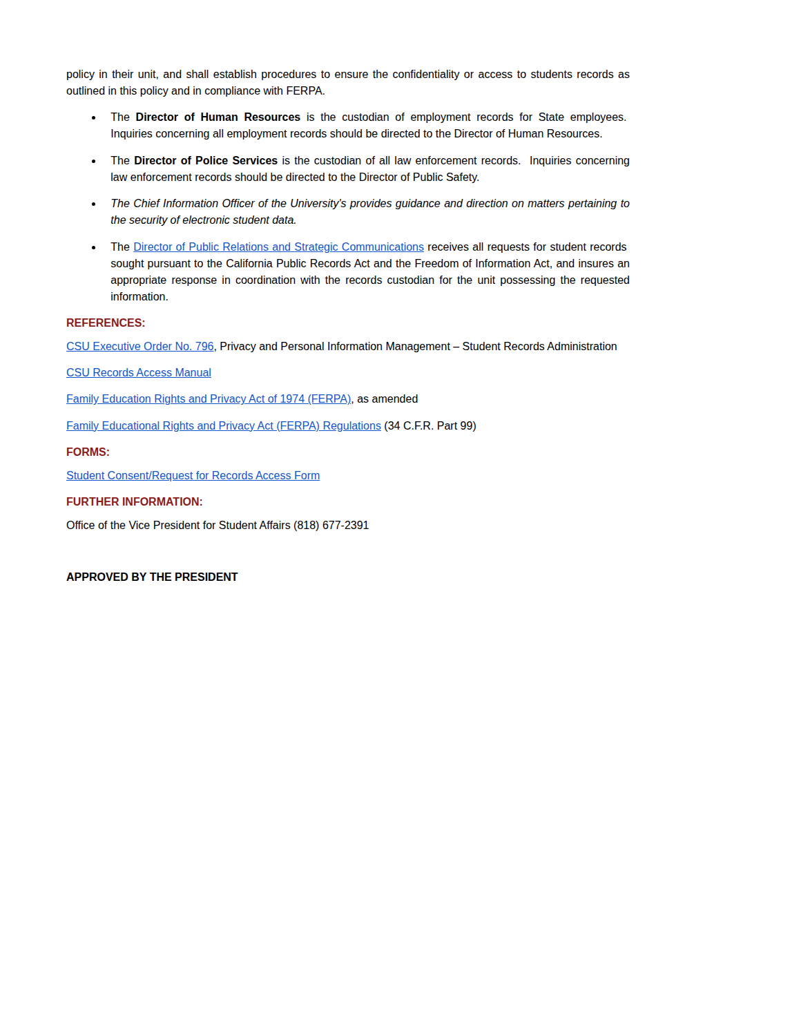policy in their unit, and shall establish procedures to ensure the confidentiality or access to students records as outlined in this policy and in compliance with FERPA.
The Director of Human Resources is the custodian of employment records for State employees. Inquiries concerning all employment records should be directed to the Director of Human Resources.
The Director of Police Services is the custodian of all law enforcement records. Inquiries concerning law enforcement records should be directed to the Director of Public Safety.
The Chief Information Officer of the University's provides guidance and direction on matters pertaining to the security of electronic student data.
The Director of Public Relations and Strategic Communications receives all requests for student records sought pursuant to the California Public Records Act and the Freedom of Information Act, and insures an appropriate response in coordination with the records custodian for the unit possessing the requested information.
REFERENCES:
CSU Executive Order No. 796, Privacy and Personal Information Management – Student Records Administration
CSU Records Access Manual
Family Education Rights and Privacy Act of 1974 (FERPA), as amended
Family Educational Rights and Privacy Act (FERPA) Regulations (34 C.F.R. Part 99)
FORMS:
Student Consent/Request for Records Access Form
FURTHER INFORMATION:
Office of the Vice President for Student Affairs (818) 677-2391
APPROVED BY THE PRESIDENT